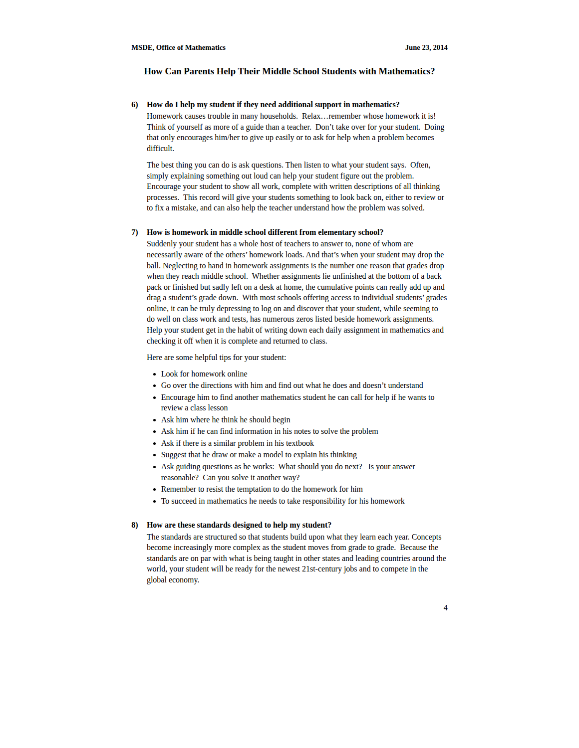MSDE, Office of Mathematics June 23, 2014
How Can Parents Help Their Middle School Students with Mathematics?
6) How do I help my student if they need additional support in mathematics?
Homework causes trouble in many households. Relax…remember whose homework it is! Think of yourself as more of a guide than a teacher. Don’t take over for your student. Doing that only encourages him/her to give up easily or to ask for help when a problem becomes difficult.
The best thing you can do is ask questions. Then listen to what your student says. Often, simply explaining something out loud can help your student figure out the problem. Encourage your student to show all work, complete with written descriptions of all thinking processes. This record will give your students something to look back on, either to review or to fix a mistake, and can also help the teacher understand how the problem was solved.
7) How is homework in middle school different from elementary school?
Suddenly your student has a whole host of teachers to answer to, none of whom are necessarily aware of the others’ homework loads. And that’s when your student may drop the ball. Neglecting to hand in homework assignments is the number one reason that grades drop when they reach middle school. Whether assignments lie unfinished at the bottom of a back pack or finished but sadly left on a desk at home, the cumulative points can really add up and drag a student’s grade down. With most schools offering access to individual students’ grades online, it can be truly depressing to log on and discover that your student, while seeming to do well on class work and tests, has numerous zeros listed beside homework assignments. Help your student get in the habit of writing down each daily assignment in mathematics and checking it off when it is complete and returned to class.
Here are some helpful tips for your student:
Look for homework online
Go over the directions with him and find out what he does and doesn’t understand
Encourage him to find another mathematics student he can call for help if he wants to review a class lesson
Ask him where he think he should begin
Ask him if he can find information in his notes to solve the problem
Ask if there is a similar problem in his textbook
Suggest that he draw or make a model to explain his thinking
Ask guiding questions as he works: What should you do next? Is your answer reasonable? Can you solve it another way?
Remember to resist the temptation to do the homework for him
To succeed in mathematics he needs to take responsibility for his homework
8) How are these standards designed to help my student?
The standards are structured so that students build upon what they learn each year. Concepts become increasingly more complex as the student moves from grade to grade. Because the standards are on par with what is being taught in other states and leading countries around the world, your student will be ready for the newest 21st-century jobs and to compete in the global economy.
4